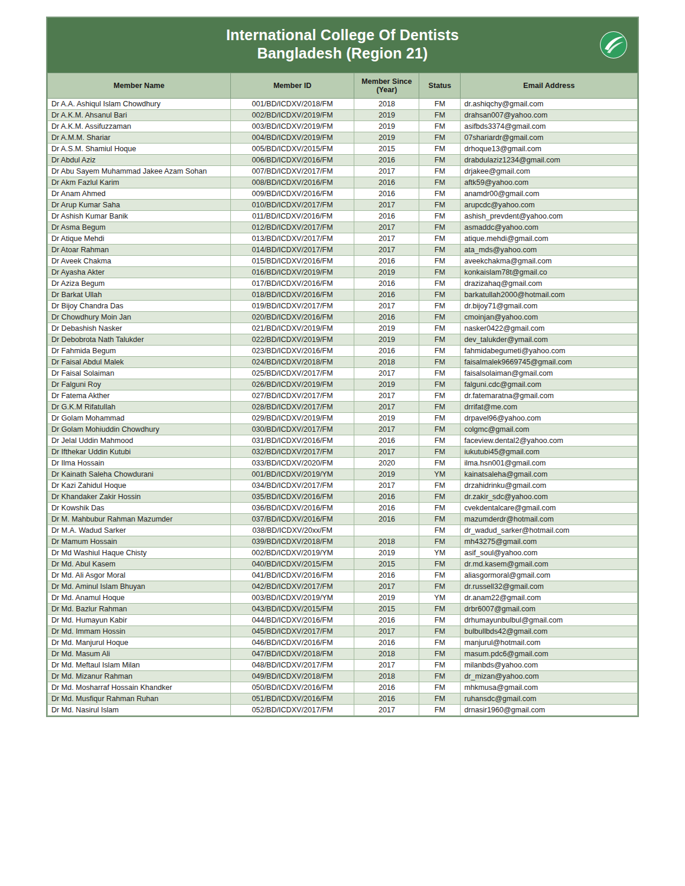International College Of Dentists
Bangladesh (Region 21)
| Member Name | Member ID | Member Since (Year) | Status | Email Address |
| --- | --- | --- | --- | --- |
| Dr A.A. Ashiqul Islam Chowdhury | 001/BD/ICDXV/2018/FM | 2018 | FM | dr.ashiqchy@gmail.com |
| Dr A.K.M. Ahsanul Bari | 002/BD/ICDXV/2019/FM | 2019 | FM | drahsan007@yahoo.com |
| Dr A.K.M. Assifuzzaman | 003/BD/ICDXV/2019/FM | 2019 | FM | asifbds3374@gmail.com |
| Dr A.M.M. Shariar | 004/BD/ICDXV/2019/FM | 2019 | FM | 07shariardr@gmail.com |
| Dr A.S.M. Shamiul Hoque | 005/BD/ICDXV/2015/FM | 2015 | FM | drhoque13@gmail.com |
| Dr Abdul Aziz | 006/BD/ICDXV/2016/FM | 2016 | FM | drabdulaziz1234@gmail.com |
| Dr Abu Sayem Muhammad Jakee Azam Sohan | 007/BD/ICDXV/2017/FM | 2017 | FM | drjakee@gmail.com |
| Dr Akm Fazlul Karim | 008/BD/ICDXV/2016/FM | 2016 | FM | aftk59@yahoo.com |
| Dr Anam Ahmed | 009/BD/ICDXV/2016/FM | 2016 | FM | anamdr00@gmail.com |
| Dr Arup Kumar Saha | 010/BD/ICDXV/2017/FM | 2017 | FM | arupcdc@yahoo.com |
| Dr Ashish Kumar Banik | 011/BD/ICDXV/2016/FM | 2016 | FM | ashish_prevdent@yahoo.com |
| Dr Asma Begum | 012/BD/ICDXV/2017/FM | 2017 | FM | asmaddc@yahoo.com |
| Dr Atique Mehdi | 013/BD/ICDXV/2017/FM | 2017 | FM | atique.mehdi@gmail.com |
| Dr Atoar Rahman | 014/BD/ICDXV/2017/FM | 2017 | FM | ata_mds@yahoo.com |
| Dr Aveek Chakma | 015/BD/ICDXV/2016/FM | 2016 | FM | aveekchakma@gmail.com |
| Dr Ayasha Akter | 016/BD/ICDXV/2019/FM | 2019 | FM | konkaislam78t@gmail.co |
| Dr Aziza Begum | 017/BD/ICDXV/2016/FM | 2016 | FM | drazizahaq@gmail.com |
| Dr Barkat Ullah | 018/BD/ICDXV/2016/FM | 2016 | FM | barkatullah2000@hotmail.com |
| Dr Bijoy Chandra Das | 019/BD/ICDXV/2017/FM | 2017 | FM | dr.bijoy71@gmail.com |
| Dr Chowdhury Moin Jan | 020/BD/ICDXV/2016/FM | 2016 | FM | cmoinjan@yahoo.com |
| Dr Debashish Nasker | 021/BD/ICDXV/2019/FM | 2019 | FM | nasker0422@gmail.com |
| Dr Debobrota Nath Talukder | 022/BD/ICDXV/2019/FM | 2019 | FM | dev_talukder@ymail.com |
| Dr Fahmida Begum | 023/BD/ICDXV/2016/FM | 2016 | FM | fahmidabegumeti@yahoo.com |
| Dr Faisal Abdul Malek | 024/BD/ICDXV/2018/FM | 2018 | FM | faisalmalek9669745@gmail.com |
| Dr Faisal Solaiman | 025/BD/ICDXV/2017/FM | 2017 | FM | faisalsolaiman@gmail.com |
| Dr Falguni Roy | 026/BD/ICDXV/2019/FM | 2019 | FM | falguni.cdc@gmail.com |
| Dr Fatema Akther | 027/BD/ICDXV/2017/FM | 2017 | FM | dr.fatemaratna@gmail.com |
| Dr G.K.M Rifatullah | 028/BD/ICDXV/2017/FM | 2017 | FM | drrifat@me.com |
| Dr Golam Mohammad | 029/BD/ICDXV/2019/FM | 2019 | FM | drpavel96@yahoo.com |
| Dr Golam Mohiuddin Chowdhury | 030/BD/ICDXV/2017/FM | 2017 | FM | colgmc@gmail.com |
| Dr Jelal Uddin Mahmood | 031/BD/ICDXV/2016/FM | 2016 | FM | faceview.dental2@yahoo.com |
| Dr Ifthekar Uddin Kutubi | 032/BD/ICDXV/2017/FM | 2017 | FM | iukutubi45@gmail.com |
| Dr Ilma Hossain | 033/BD/ICDXV/2020/FM | 2020 | FM | ilma.hsn001@gmail.com |
| Dr Kainath Saleha Chowdurani | 001/BD/ICDXV/2019/YM | 2019 | YM | kainatsaleha@gmail.com |
| Dr Kazi Zahidul Hoque | 034/BD/ICDXV/2017/FM | 2017 | FM | drzahidrinku@gmail.com |
| Dr Khandaker Zakir Hossin | 035/BD/ICDXV/2016/FM | 2016 | FM | dr.zakir_sdc@yahoo.com |
| Dr Kowshik Das | 036/BD/ICDXV/2016/FM | 2016 | FM | cvekdentalcare@gmail.com |
| Dr M. Mahbubur Rahman Mazumder | 037/BD/ICDXV/2016/FM | 2016 | FM | mazumderdr@hotmail.com |
| Dr M.A. Wadud Sarker | 038/BD/ICDXV/20xx/FM | | FM | dr_wadud_sarker@hotmail.com |
| Dr Mamum Hossain | 039/BD/ICDXV/2018/FM | 2018 | FM | mh43275@gmail.com |
| Dr Md Washiul Haque Chisty | 002/BD/ICDXV/2019/YM | 2019 | YM | asif_soul@yahoo.com |
| Dr Md. Abul Kasem | 040/BD/ICDXV/2015/FM | 2015 | FM | dr.md.kasem@gmail.com |
| Dr Md. Ali Asgor Moral | 041/BD/ICDXV/2016/FM | 2016 | FM | aliasgormoral@gmail.com |
| Dr Md. Aminul Islam Bhuyan | 042/BD/ICDXV/2017/FM | 2017 | FM | dr.russell32@gmail.com |
| Dr Md. Anamul Hoque | 003/BD/ICDXV/2019/YM | 2019 | YM | dr.anam22@gmail.com |
| Dr Md. Bazlur Rahman | 043/BD/ICDXV/2015/FM | 2015 | FM | drbr6007@gmail.com |
| Dr Md. Humayun Kabir | 044/BD/ICDXV/2016/FM | 2016 | FM | drhumayunbulbul@gmail.com |
| Dr Md. Immam Hossin | 045/BD/ICDXV/2017/FM | 2017 | FM | bulbullbds42@gmail.com |
| Dr Md. Manjurul Hoque | 046/BD/ICDXV/2016/FM | 2016 | FM | manjurul@hotmail.com |
| Dr Md. Masum Ali | 047/BD/ICDXV/2018/FM | 2018 | FM | masum.pdc6@gmail.com |
| Dr Md. Meftaul Islam Milan | 048/BD/ICDXV/2017/FM | 2017 | FM | milanbds@yahoo.com |
| Dr Md. Mizanur Rahman | 049/BD/ICDXV/2018/FM | 2018 | FM | dr_mizan@yahoo.com |
| Dr Md. Mosharraf Hossain Khandker | 050/BD/ICDXV/2016/FM | 2016 | FM | mhkmusa@gmail.com |
| Dr Md. Musfiqur Rahman Ruhan | 051/BD/ICDXV/2016/FM | 2016 | FM | ruhansdc@gmail.com |
| Dr Md. Nasirul Islam | 052/BD/ICDXV/2017/FM | 2017 | FM | drnasir1960@gmail.com |